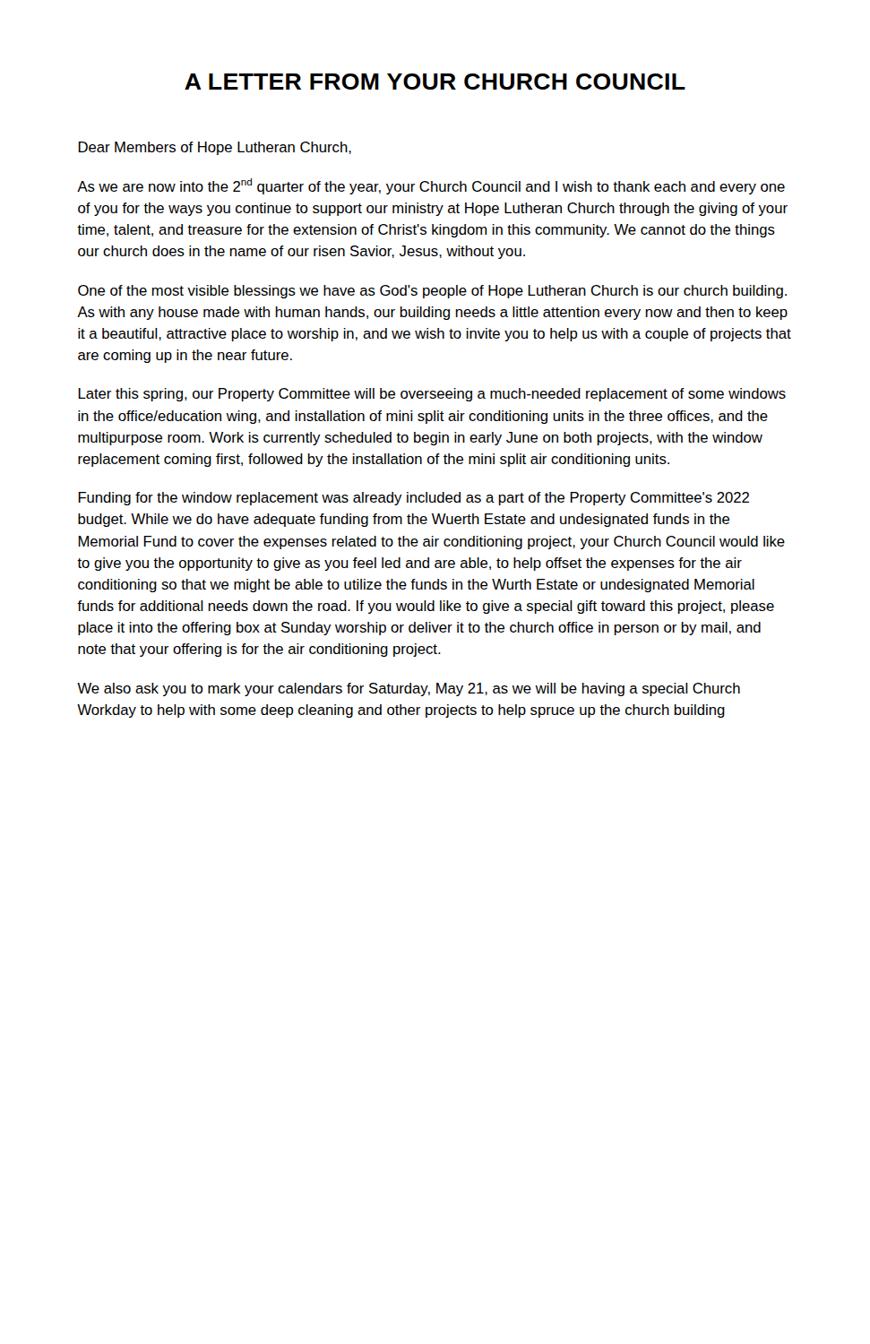A LETTER FROM YOUR CHURCH COUNCIL
Dear Members of Hope Lutheran Church,
As we are now into the 2nd quarter of the year, your Church Council and I wish to thank each and every one of you for the ways you continue to support our ministry at Hope Lutheran Church through the giving of your time, talent, and treasure for the extension of Christ's kingdom in this community. We cannot do the things our church does in the name of our risen Savior, Jesus, without you.
One of the most visible blessings we have as God's people of Hope Lutheran Church is our church building. As with any house made with human hands, our building needs a little attention every now and then to keep it a beautiful, attractive place to worship in, and we wish to invite you to help us with a couple of projects that are coming up in the near future.
Later this spring, our Property Committee will be overseeing a much-needed replacement of some windows in the office/education wing, and installation of mini split air conditioning units in the three offices, and the multipurpose room. Work is currently scheduled to begin in early June on both projects, with the window replacement coming first, followed by the installation of the mini split air conditioning units.
Funding for the window replacement was already included as a part of the Property Committee's 2022 budget. While we do have adequate funding from the Wuerth Estate and undesignated funds in the Memorial Fund to cover the expenses related to the air conditioning project, your Church Council would like to give you the opportunity to give as you feel led and are able, to help offset the expenses for the air conditioning so that we might be able to utilize the funds in the Wurth Estate or undesignated Memorial funds for additional needs down the road. If you would like to give a special gift toward this project, please place it into the offering box at Sunday worship or deliver it to the church office in person or by mail, and note that your offering is for the air conditioning project.
We also ask you to mark your calendars for Saturday, May 21, as we will be having a special Church Workday to help with some deep cleaning and other projects to help spruce up the church building